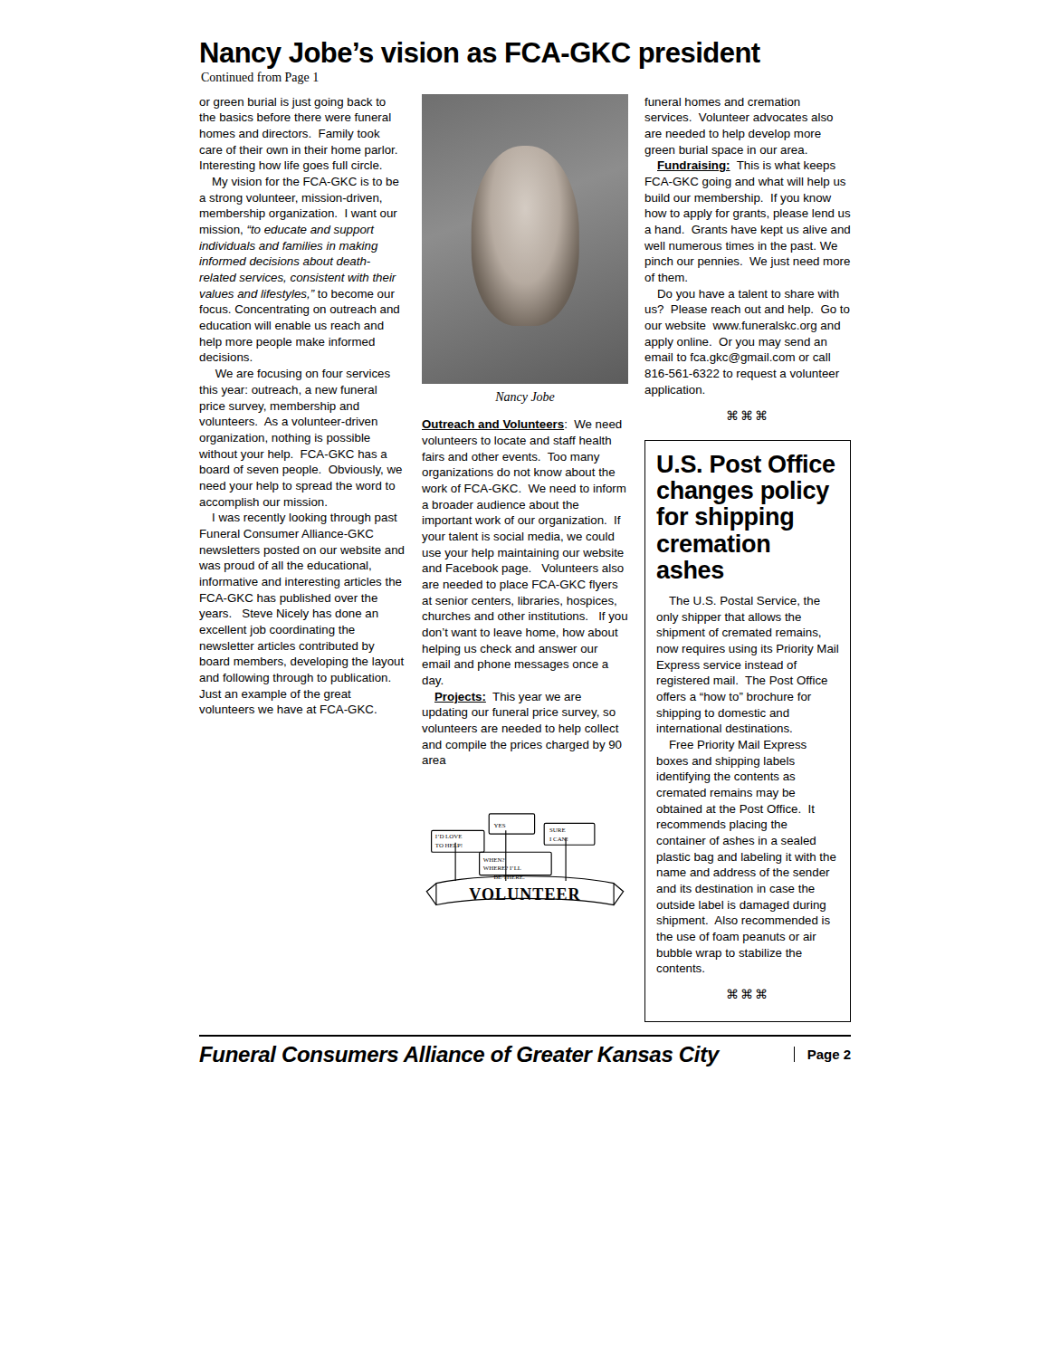Nancy Jobe’s vision as FCA-GKC president
Continued from Page 1
or green burial is just going back to the basics before there were funeral homes and directors. Family took care of their own in their home parlor. Interesting how life goes full circle.
My vision for the FCA-GKC is to be a strong volunteer, mission-driven, membership organization. I want our mission, “to educate and support individuals and families in making informed decisions about death-related services, consistent with their values and lifestyles,” to become our focus. Concentrating on outreach and education will enable us reach and help more people make informed decisions.
We are focusing on four services this year: outreach, a new funeral price survey, membership and volunteers. As a volunteer-driven organization, nothing is possible without your help. FCA-GKC has a board of seven people. Obviously, we need your help to spread the word to accomplish our mission.
I was recently looking through past Funeral Consumer Alliance-GKC newsletters posted on our website and was proud of all the educational, informative and interesting articles the FCA-GKC has published over the years. Steve Nicely has done an excellent job coordinating the newsletter articles contributed by board members, developing the layout and following through to publication. Just an example of the great volunteers we have at FCA-GKC.
Nancy Jobe
Outreach and Volunteers: We need volunteers to locate and staff health fairs and other events. Too many organizations do not know about the work of FCA-GKC. We need to inform a broader audience about the important work of our organization. If your talent is social media, we could use your help maintaining our website and Facebook page. Volunteers also are needed to place FCA-GKC flyers at senior centers, libraries, hospices, churches and other institutions. If you don’t want to leave home, how about helping us check and answer our email and phone messages once a day.
Projects: This year we are updating our funeral price survey, so volunteers are needed to help collect and compile the prices charged by 90 area
I’D LOVE TO HELP! YES SURE I CAN! WHEN? WHERE? I’LL BE THERE. VOLUNTEER
funeral homes and cremation services. Volunteer advocates also are needed to help develop more green burial space in our area.
Fundraising: This is what keeps FCA-GKC going and what will help us build our membership. If you know how to apply for grants, please lend us a hand. Grants have kept us alive and well numerous times in the past. We pinch our pennies. We just need more of them.
Do you have a talent to share with us? Please reach out and help. Go to our website www.funeralskc.org and apply online. Or you may send an email to fca.gkc@gmail.com or call 816-561-6322 to request a volunteer application.
⌘⌘⌘
U.S. Post Office changes policy for shipping cremation ashes
The U.S. Postal Service, the only shipper that allows the shipment of cremated remains, now requires using its Priority Mail Express service instead of registered mail. The Post Office offers a “how to” brochure for shipping to domestic and international destinations.
Free Priority Mail Express boxes and shipping labels identifying the contents as cremated remains may be obtained at the Post Office. It recommends placing the container of ashes in a sealed plastic bag and labeling it with the name and address of the sender and its destination in case the outside label is damaged during shipment. Also recommended is the use of foam peanuts or air bubble wrap to stabilize the contents.
⌘⌘⌘
Funeral Consumers Alliance of Greater Kansas City
Page 2